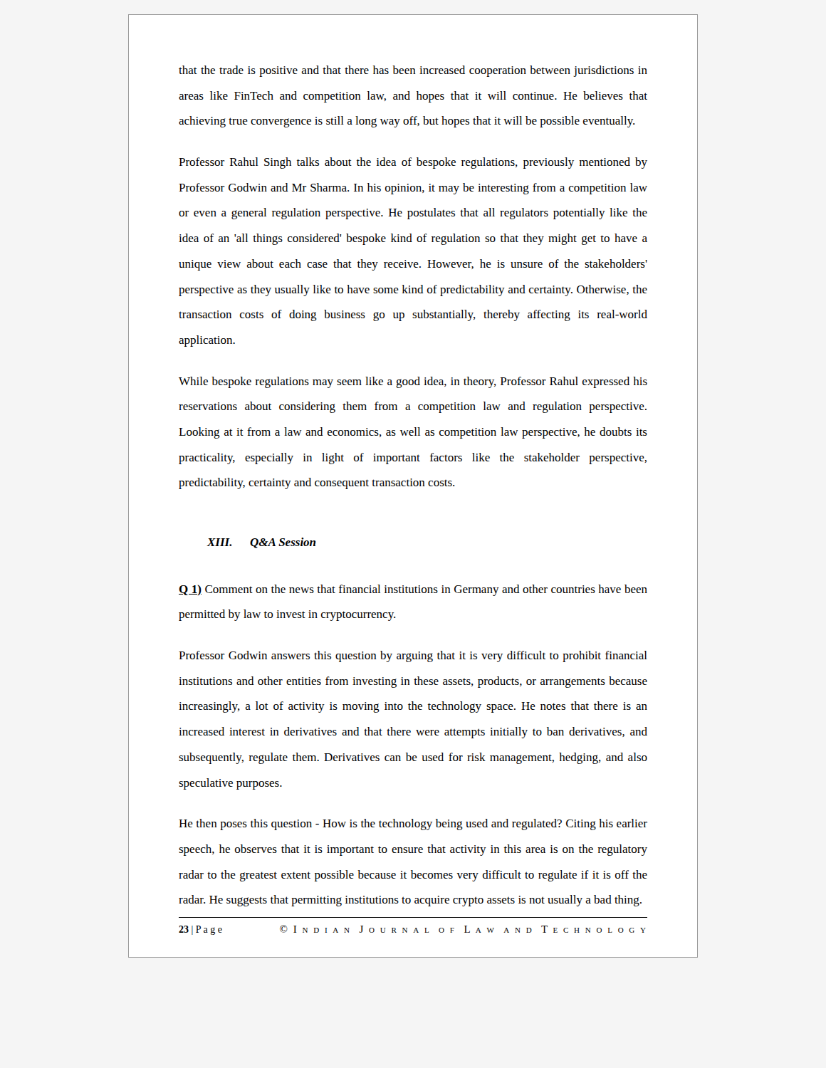that the trade is positive and that there has been increased cooperation between jurisdictions in areas like FinTech and competition law, and hopes that it will continue. He believes that achieving true convergence is still a long way off, but hopes that it will be possible eventually.
Professor Rahul Singh talks about the idea of bespoke regulations, previously mentioned by Professor Godwin and Mr Sharma. In his opinion, it may be interesting from a competition law or even a general regulation perspective. He postulates that all regulators potentially like the idea of an 'all things considered' bespoke kind of regulation so that they might get to have a unique view about each case that they receive. However, he is unsure of the stakeholders' perspective as they usually like to have some kind of predictability and certainty. Otherwise, the transaction costs of doing business go up substantially, thereby affecting its real-world application.
While bespoke regulations may seem like a good idea, in theory, Professor Rahul expressed his reservations about considering them from a competition law and regulation perspective. Looking at it from a law and economics, as well as competition law perspective, he doubts its practicality, especially in light of important factors like the stakeholder perspective, predictability, certainty and consequent transaction costs.
XIII. Q&A Session
Q 1) Comment on the news that financial institutions in Germany and other countries have been permitted by law to invest in cryptocurrency.
Professor Godwin answers this question by arguing that it is very difficult to prohibit financial institutions and other entities from investing in these assets, products, or arrangements because increasingly, a lot of activity is moving into the technology space. He notes that there is an increased interest in derivatives and that there were attempts initially to ban derivatives, and subsequently, regulate them. Derivatives can be used for risk management, hedging, and also speculative purposes.
He then poses this question - How is the technology being used and regulated? Citing his earlier speech, he observes that it is important to ensure that activity in this area is on the regulatory radar to the greatest extent possible because it becomes very difficult to regulate if it is off the radar. He suggests that permitting institutions to acquire crypto assets is not usually a bad thing.
23 | P a g e © I n d i a n J o u r n a l o f L a w a n d T e c h n o l o g y